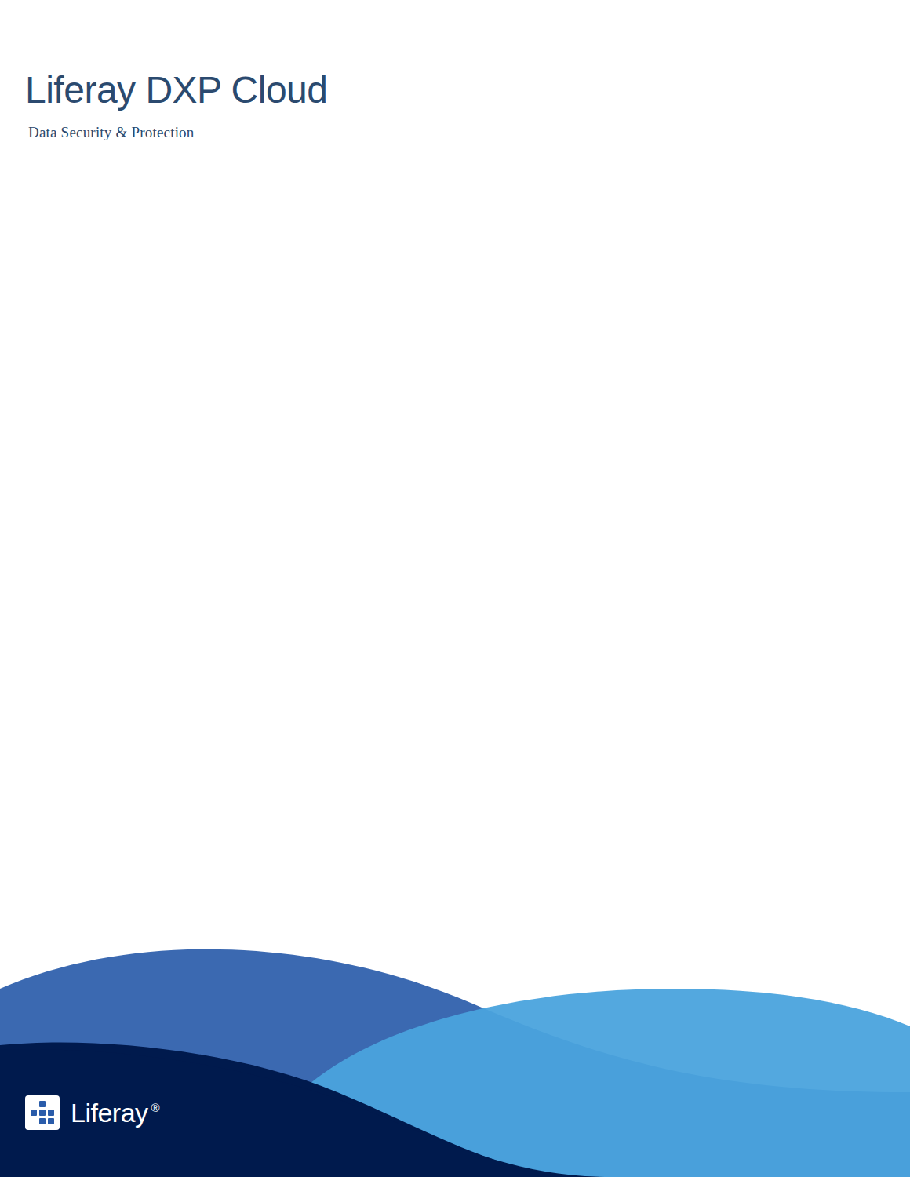Liferay DXP Cloud
Data Security & Protection
Liferay®